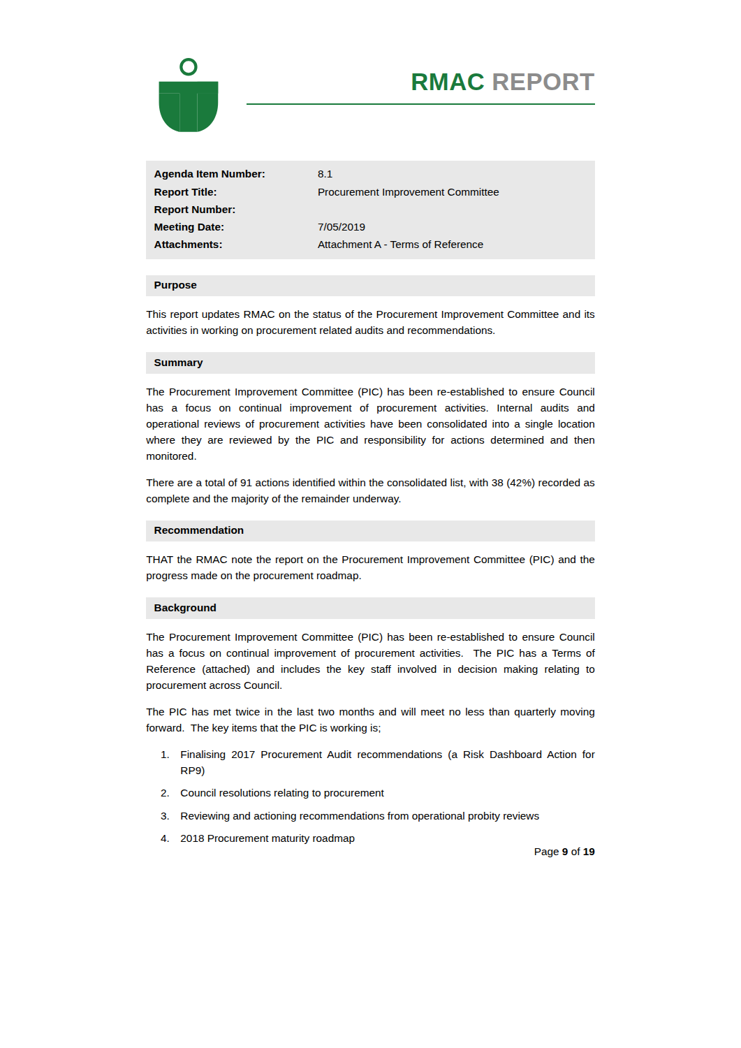RMAC REPORT
| Agenda Item Number: | 8.1 |
| Report Title: | Procurement Improvement Committee |
| Report Number: | |
| Meeting Date: | 7/05/2019 |
| Attachments: | Attachment A - Terms of Reference |
Purpose
This report updates RMAC on the status of the Procurement Improvement Committee and its activities in working on procurement related audits and recommendations.
Summary
The Procurement Improvement Committee (PIC) has been re-established to ensure Council has a focus on continual improvement of procurement activities. Internal audits and operational reviews of procurement activities have been consolidated into a single location where they are reviewed by the PIC and responsibility for actions determined and then monitored.
There are a total of 91 actions identified within the consolidated list, with 38 (42%) recorded as complete and the majority of the remainder underway.
Recommendation
THAT the RMAC note the report on the Procurement Improvement Committee (PIC) and the progress made on the procurement roadmap.
Background
The Procurement Improvement Committee (PIC) has been re-established to ensure Council has a focus on continual improvement of procurement activities. The PIC has a Terms of Reference (attached) and includes the key staff involved in decision making relating to procurement across Council.
The PIC has met twice in the last two months and will meet no less than quarterly moving forward. The key items that the PIC is working is;
Finalising 2017 Procurement Audit recommendations (a Risk Dashboard Action for RP9)
Council resolutions relating to procurement
Reviewing and actioning recommendations from operational probity reviews
2018 Procurement maturity roadmap
Page 9 of 19